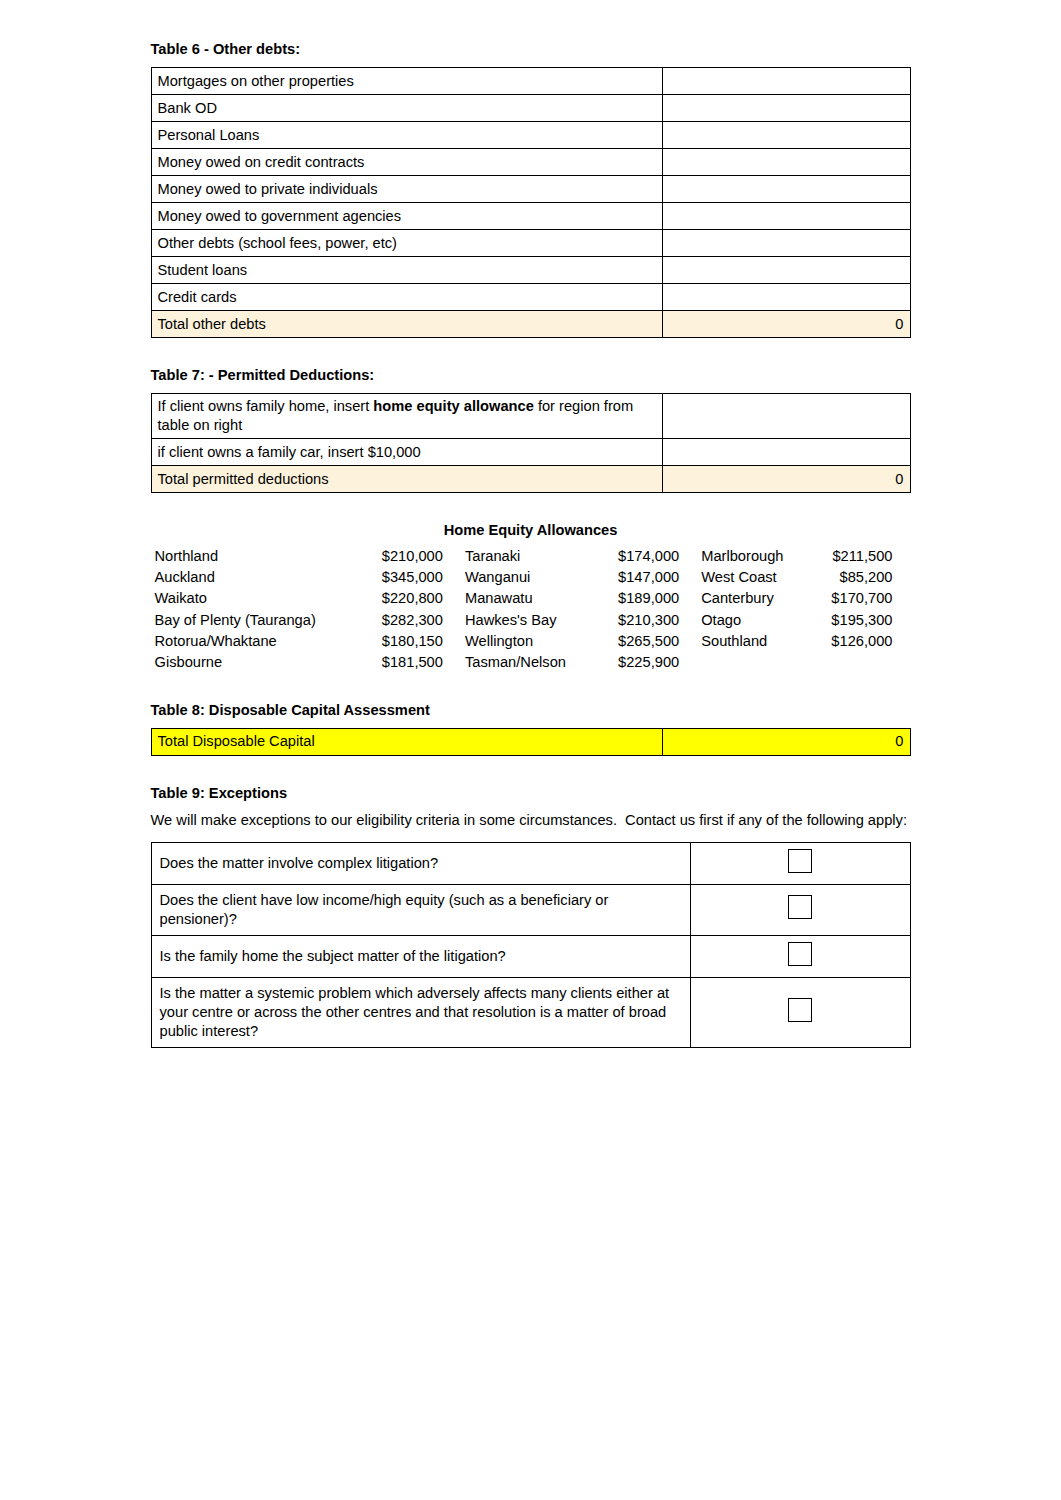Table 6 - Other debts:
| Mortgages on other properties | |
| Bank OD | |
| Personal Loans | |
| Money owed on credit contracts | |
| Money owed to private individuals | |
| Money owed to government agencies | |
| Other debts (school fees, power, etc) | |
| Student loans | |
| Credit cards | |
| Total other debts | 0 |
Table 7: - Permitted Deductions:
| If client owns family home, insert home equity allowance for region from table on right | |
| if client owns a family car, insert $10,000 | |
| Total permitted deductions | 0 |
Home Equity Allowances
| Northland | $210,000 | Taranaki | $174,000 | Marlborough | $211,500 |
| Auckland | $345,000 | Wanganui | $147,000 | West Coast | $85,200 |
| Waikato | $220,800 | Manawatu | $189,000 | Canterbury | $170,700 |
| Bay of Plenty (Tauranga) | $282,300 | Hawkes's Bay | $210,300 | Otago | $195,300 |
| Rotorua/Whaktane | $180,150 | Wellington | $265,500 | Southland | $126,000 |
| Gisbourne | $181,500 | Tasman/Nelson | $225,900 | | |
Table 8: Disposable Capital Assessment
| Total Disposable Capital | 0 |
Table 9: Exceptions
We will make exceptions to our eligibility criteria in some circumstances. Contact us first if any of the following apply:
| Does the matter involve complex litigation? | |
| Does the client have low income/high equity (such as a beneficiary or pensioner)? | |
| Is the family home the subject matter of the litigation? | |
| Is the matter a systemic problem which adversely affects many clients either at your centre or across the other centres and that resolution is a matter of broad public interest? | |